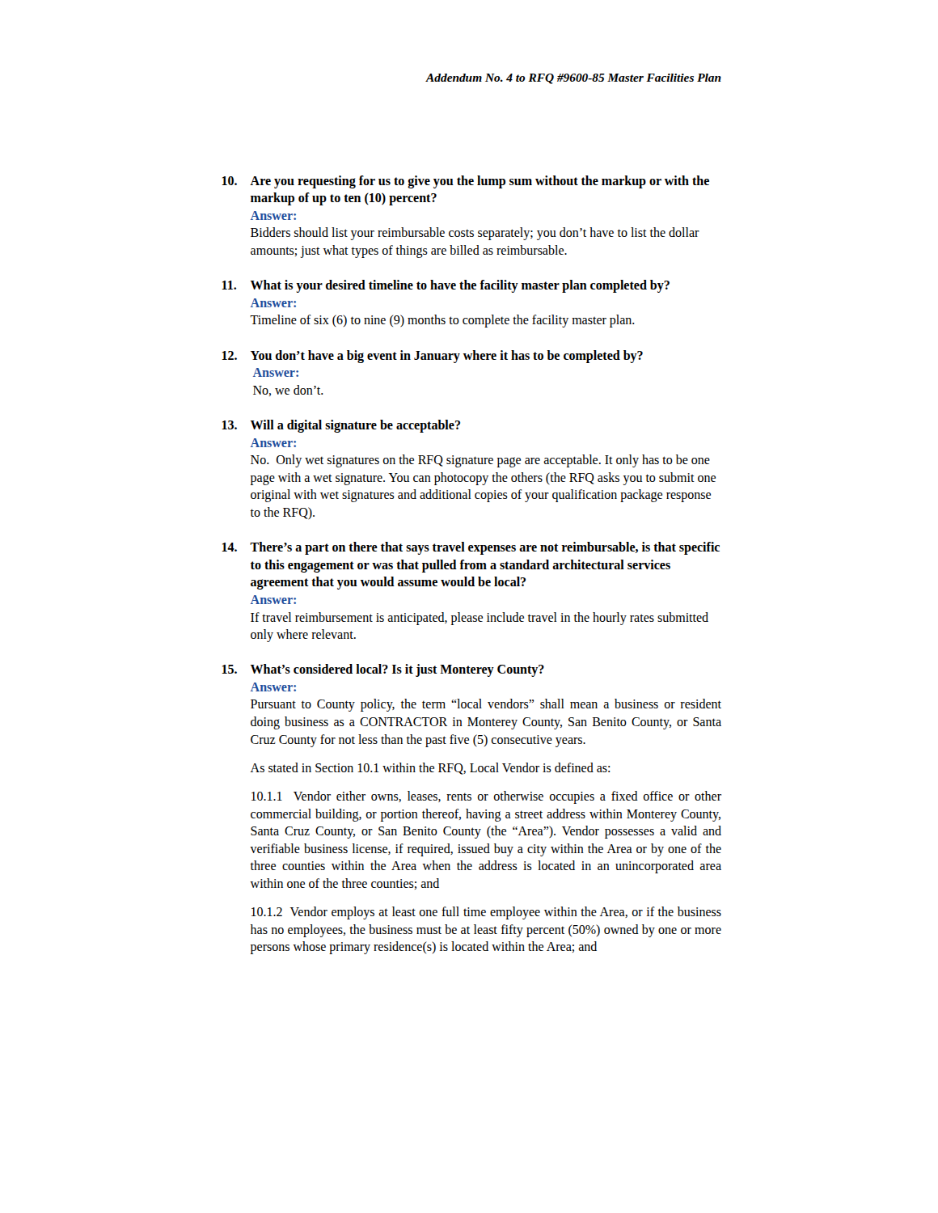Addendum No. 4 to RFQ #9600-85 Master Facilities Plan
Are you requesting for us to give you the lump sum without the markup or with the markup of up to ten (10) percent?
Answer:
Bidders should list your reimbursable costs separately; you don’t have to list the dollar amounts; just what types of things are billed as reimbursable.
What is your desired timeline to have the facility master plan completed by?
Answer:
Timeline of six (6) to nine (9) months to complete the facility master plan.
You don’t have a big event in January where it has to be completed by?
Answer:
No, we don’t.
Will a digital signature be acceptable?
Answer:
No. Only wet signatures on the RFQ signature page are acceptable. It only has to be one page with a wet signature. You can photocopy the others (the RFQ asks you to submit one original with wet signatures and additional copies of your qualification package response to the RFQ).
There’s a part on there that says travel expenses are not reimbursable, is that specific to this engagement or was that pulled from a standard architectural services agreement that you would assume would be local?
Answer:
If travel reimbursement is anticipated, please include travel in the hourly rates submitted only where relevant.
What’s considered local? Is it just Monterey County?
Answer:
Pursuant to County policy, the term “local vendors” shall mean a business or resident doing business as a CONTRACTOR in Monterey County, San Benito County, or Santa Cruz County for not less than the past five (5) consecutive years.
As stated in Section 10.1 within the RFQ, Local Vendor is defined as:
10.1.1 Vendor either owns, leases, rents or otherwise occupies a fixed office or other commercial building, or portion thereof, having a street address within Monterey County, Santa Cruz County, or San Benito County (the “Area”). Vendor possesses a valid and verifiable business license, if required, issued buy a city within the Area or by one of the three counties within the Area when the address is located in an unincorporated area within one of the three counties; and
10.1.2 Vendor employs at least one full time employee within the Area, or if the business has no employees, the business must be at least fifty percent (50%) owned by one or more persons whose primary residence(s) is located within the Area; and